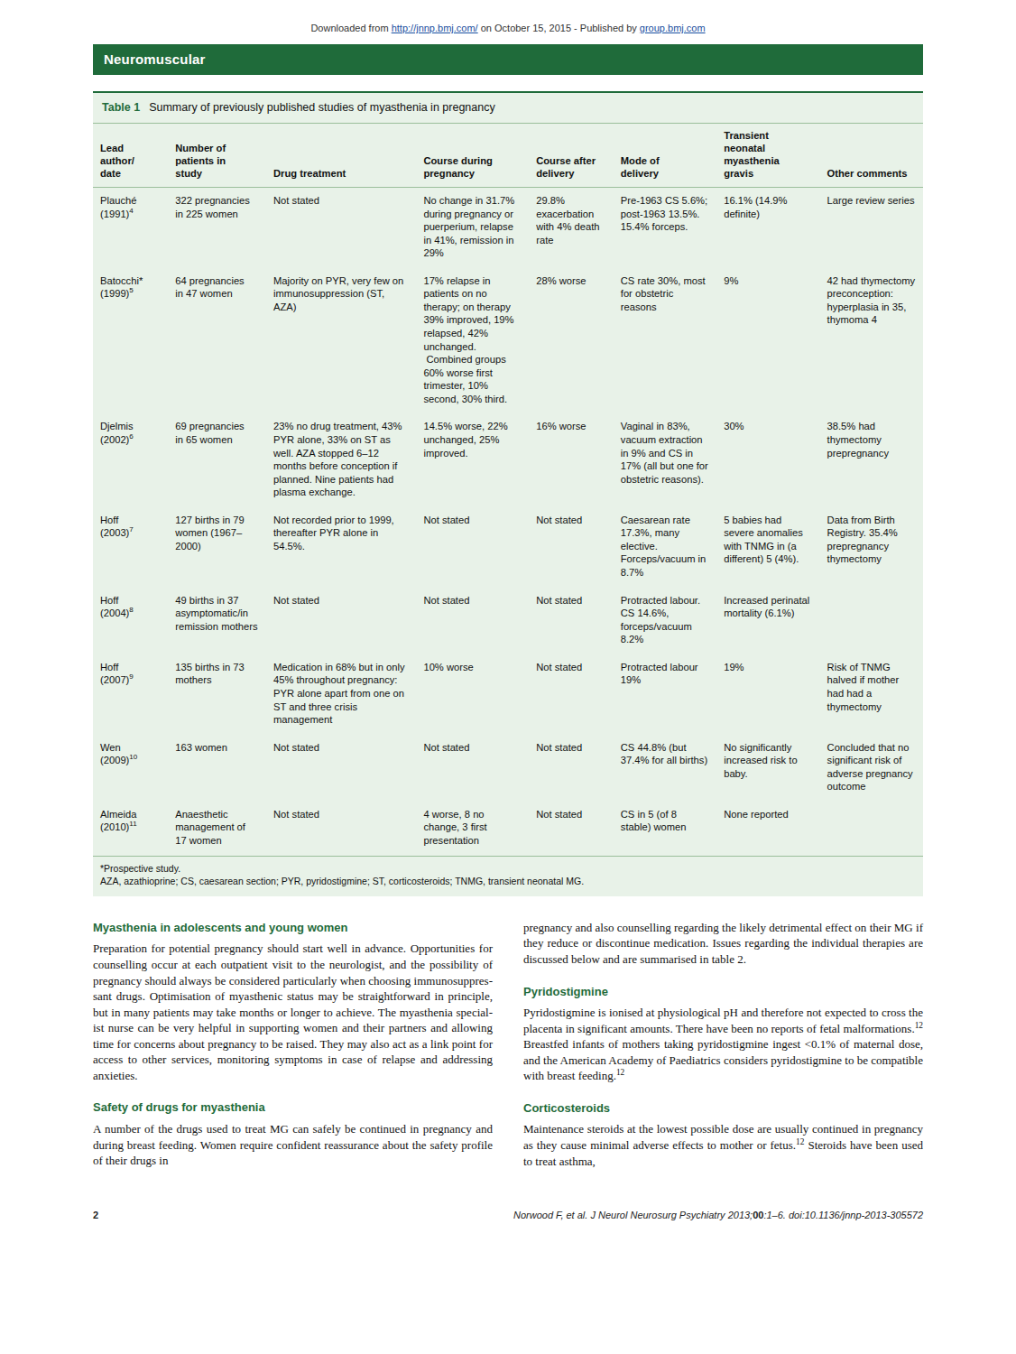Downloaded from http://jnnp.bmj.com/ on October 15, 2015 - Published by group.bmj.com
Neuromuscular
Table 1 Summary of previously published studies of myasthenia in pregnancy
| Lead author/ date | Number of patients in study | Drug treatment | Course during pregnancy | Course after delivery | Mode of delivery | Transient neonatal myasthenia gravis | Other comments |
| --- | --- | --- | --- | --- | --- | --- | --- |
| Plauché (1991) 4 | 322 pregnancies in 225 women | Not stated | No change in 31.7% during pregnancy or puerperium, relapse in 41%, remission in 29% | 29.8% exacerbation with 4% death rate | Pre-1963 CS 5.6%; post-1963 13.5%. 15.4% forceps. | 16.1% (14.9% definite) | Large review series |
| Batocchi* (1999) 5 | 64 pregnancies in 47 women | Majority on PYR, very few on immunosuppression (ST, AZA) | 17% relapse in patients on no therapy; on therapy 39% improved, 19% relapsed, 42% unchanged. Combined groups 60% worse first trimester, 10% second, 30% third. | 28% worse | CS rate 30%, most for obstetric reasons | 9% | 42 had thymectomy preconception: hyperplasia in 35, thymoma 4 |
| Djelmis (2002) 6 | 69 pregnancies in 65 women | 23% no drug treatment, 43% PYR alone, 33% on ST as well. AZA stopped 6–12 months before conception if planned. Nine patients had plasma exchange. | 14.5% worse, 22% unchanged, 25% improved. | 16% worse | Vaginal in 83%, vacuum extraction in 9% and CS in 17% (all but one for obstetric reasons). | 30% | 38.5% had thymectomy prepregnancy |
| Hoff (2003) 7 | 127 births in 79 women (1967–2000) | Not recorded prior to 1999, thereafter PYR alone in 54.5%. | Not stated | Not stated | Caesarean rate 17.3%, many elective. Forceps/vacuum in 8.7% | 5 babies had severe anomalies with TNMG in (a different) 5 (4%). | Data from Birth Registry. 35.4% prepregnancy thymectomy |
| Hoff (2004) 8 | 49 births in 37 asymptomatic/in remission mothers | Not stated | Not stated | Not stated | Protracted labour. CS 14.6%, forceps/vacuum 8.2% | Increased perinatal mortality (6.1%) | |
| Hoff (2007) 9 | 135 births in 73 mothers | Medication in 68% but in only 45% throughout pregnancy: PYR alone apart from one on ST and three crisis management | 10% worse | Not stated | Protracted labour 19% | 19% | Risk of TNMG halved if mother had had a thymectomy |
| Wen (2009) 10 | 163 women | Not stated | Not stated | Not stated | CS 44.8% (but 37.4% for all births) | No significantly increased risk to baby. | Concluded that no significant risk of adverse pregnancy outcome |
| Almeida (2010) 11 | Anaesthetic management of 17 women | Not stated | 4 worse, 8 no change, 3 first presentation | Not stated | CS in 5 (of 8 stable) women | None reported | |
*Prospective study.
AZA, azathioprine; CS, caesarean section; PYR, pyridostigmine; ST, corticosteroids; TNMG, transient neonatal MG.
Myasthenia in adolescents and young women
Preparation for potential pregnancy should start well in advance. Opportunities for counselling occur at each outpatient visit to the neurologist, and the possibility of pregnancy should always be considered particularly when choosing immunosuppressant drugs. Optimisation of myasthenic status may be straightforward in principle, but in many patients may take months or longer to achieve. The myasthenia specialist nurse can be very helpful in supporting women and their partners and allowing time for concerns about pregnancy to be raised. They may also act as a link point for access to other services, monitoring symptoms in case of relapse and addressing anxieties.
Safety of drugs for myasthenia
A number of the drugs used to treat MG can safely be continued in pregnancy and during breast feeding. Women require confident reassurance about the safety profile of their drugs in
pregnancy and also counselling regarding the likely detrimental effect on their MG if they reduce or discontinue medication. Issues regarding the individual therapies are discussed below and are summarised in table 2.
Pyridostigmine
Pyridostigmine is ionised at physiological pH and therefore not expected to cross the placenta in significant amounts. There have been no reports of fetal malformations.12 Breastfed infants of mothers taking pyridostigmine ingest <0.1% of maternal dose, and the American Academy of Paediatrics considers pyridostigmine to be compatible with breast feeding.12
Corticosteroids
Maintenance steroids at the lowest possible dose are usually continued in pregnancy as they cause minimal adverse effects to mother or fetus.12 Steroids have been used to treat asthma,
2
Norwood F, et al. J Neurol Neurosurg Psychiatry 2013;00:1–6. doi:10.1136/jnnp-2013-305572